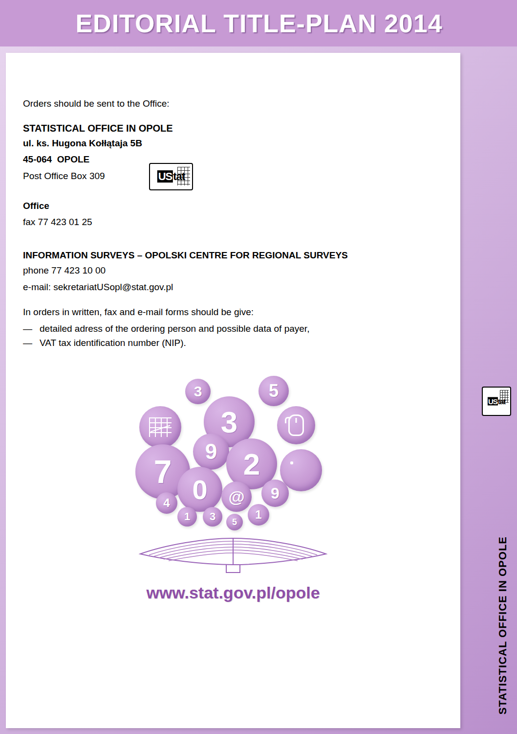EDITORIAL TITLE-PLAN 2014
Orders should be sent to the Office:
STATISTICAL OFFICE IN OPOLE
ul. ks. Hugona Kołłątaja 5B
45-064 OPOLE
Post Office Box 309
UStat
Office
fax 77 423 01 25
INFORMATION SURVEYS – OPOLSKI CENTRE FOR REGIONAL SURVEYS
phone 77 423 10 00
e-mail: sekretariatUSopl@stat.gov.pl
In orders in written, fax and e-mail forms should be give:
detailed adress of the ordering person and possible data of payer,
VAT tax identification number (NIP).
3
3
5
9
7
2
0
@
9
4
1
3
5
1
www.stat.gov.pl/opole
UStat
STATISTICAL OFFICE IN OPOLE